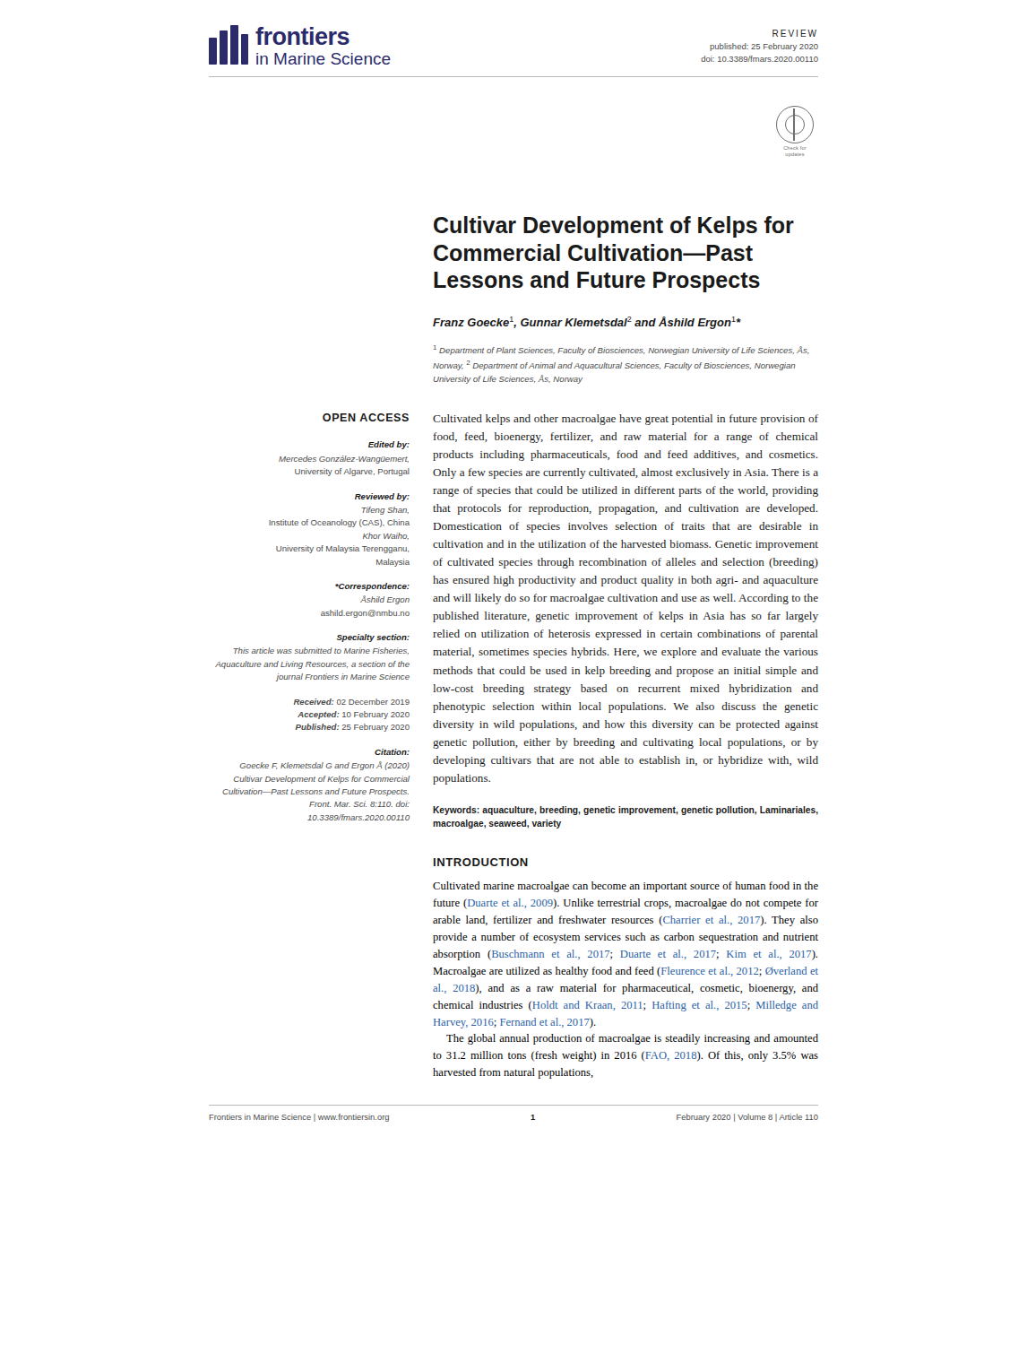frontiers in Marine Science
REVIEW
published: 25 February 2020
doi: 10.3389/fmars.2020.00110
Check for
updates
Cultivar Development of Kelps for Commercial Cultivation—Past Lessons and Future Prospects
Franz Goecke1, Gunnar Klemetsdal2 and Åshild Ergon1*
1 Department of Plant Sciences, Faculty of Biosciences, Norwegian University of Life Sciences, Ås, Norway, 2 Department of Animal and Aquacultural Sciences, Faculty of Biosciences, Norwegian University of Life Sciences, Ås, Norway
OPEN ACCESS
Edited by:
Mercedes González-Wangüemert,
University of Algarve, Portugal
Reviewed by:
Tifeng Shan,
Institute of Oceanology (CAS), China
Khor Waiho,
University of Malaysia Terengganu,
Malaysia
*Correspondence:
Åshild Ergon
ashild.ergon@nmbu.no
Specialty section:
This article was submitted to Marine Fisheries, Aquaculture and Living Resources, a section of the journal Frontiers in Marine Science
Received: 02 December 2019
Accepted: 10 February 2020
Published: 25 February 2020
Citation:
Goecke F, Klemetsdal G and Ergon Å (2020) Cultivar Development of Kelps for Commercial Cultivation—Past Lessons and Future Prospects. Front. Mar. Sci. 8:110. doi: 10.3389/fmars.2020.00110
Cultivated kelps and other macroalgae have great potential in future provision of food, feed, bioenergy, fertilizer, and raw material for a range of chemical products including pharmaceuticals, food and feed additives, and cosmetics. Only a few species are currently cultivated, almost exclusively in Asia. There is a range of species that could be utilized in different parts of the world, providing that protocols for reproduction, propagation, and cultivation are developed. Domestication of species involves selection of traits that are desirable in cultivation and in the utilization of the harvested biomass. Genetic improvement of cultivated species through recombination of alleles and selection (breeding) has ensured high productivity and product quality in both agri- and aquaculture and will likely do so for macroalgae cultivation and use as well. According to the published literature, genetic improvement of kelps in Asia has so far largely relied on utilization of heterosis expressed in certain combinations of parental material, sometimes species hybrids. Here, we explore and evaluate the various methods that could be used in kelp breeding and propose an initial simple and low-cost breeding strategy based on recurrent mixed hybridization and phenotypic selection within local populations. We also discuss the genetic diversity in wild populations, and how this diversity can be protected against genetic pollution, either by breeding and cultivating local populations, or by developing cultivars that are not able to establish in, or hybridize with, wild populations.
Keywords: aquaculture, breeding, genetic improvement, genetic pollution, Laminariales, macroalgae, seaweed, variety
INTRODUCTION
Cultivated marine macroalgae can become an important source of human food in the future (Duarte et al., 2009). Unlike terrestrial crops, macroalgae do not compete for arable land, fertilizer and freshwater resources (Charrier et al., 2017). They also provide a number of ecosystem services such as carbon sequestration and nutrient absorption (Buschmann et al., 2017; Duarte et al., 2017; Kim et al., 2017). Macroalgae are utilized as healthy food and feed (Fleurence et al., 2012; Øverland et al., 2018), and as a raw material for pharmaceutical, cosmetic, bioenergy, and chemical industries (Holdt and Kraan, 2011; Hafting et al., 2015; Milledge and Harvey, 2016; Fernand et al., 2017).
The global annual production of macroalgae is steadily increasing and amounted to 31.2 million tons (fresh weight) in 2016 (FAO, 2018). Of this, only 3.5% was harvested from natural populations,
Frontiers in Marine Science | www.frontiersin.org
1
February 2020 | Volume 8 | Article 110